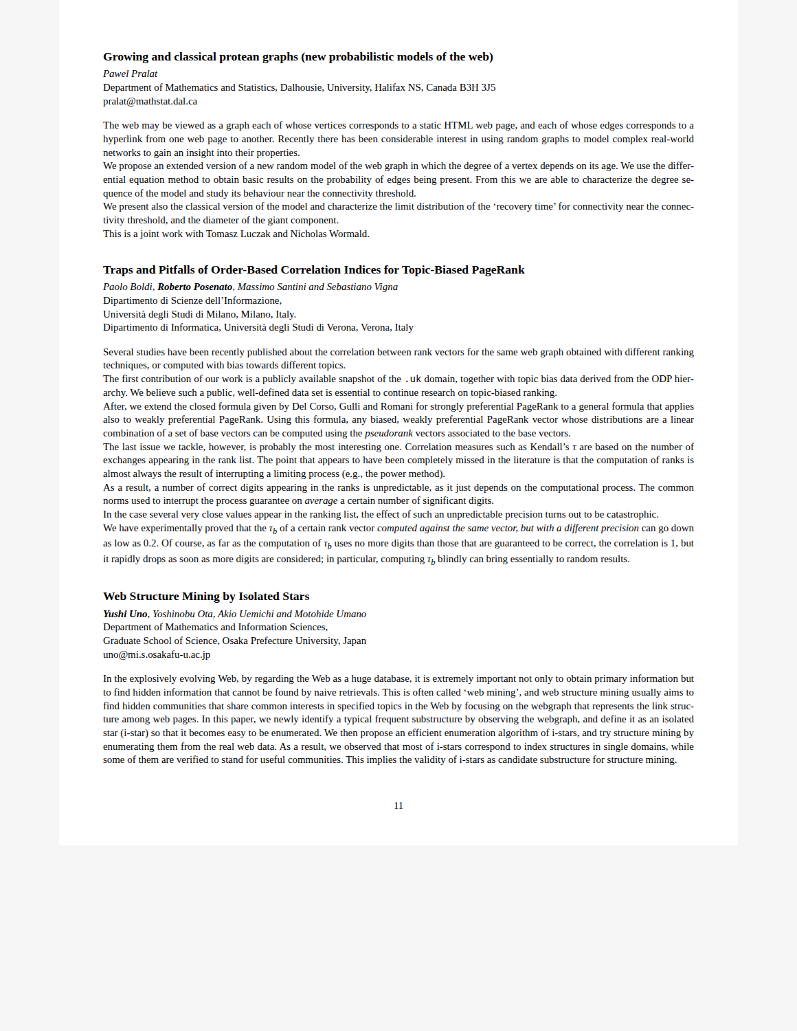Growing and classical protean graphs (new probabilistic models of the web)
Pawel Pralat
Department of Mathematics and Statistics, Dalhousie, University, Halifax NS, Canada B3H 3J5
pralat@mathstat.dal.ca
The web may be viewed as a graph each of whose vertices corresponds to a static HTML web page, and each of whose edges corresponds to a hyperlink from one web page to another. Recently there has been considerable interest in using random graphs to model complex real-world networks to gain an insight into their properties.
We propose an extended version of a new random model of the web graph in which the degree of a vertex depends on its age. We use the differential equation method to obtain basic results on the probability of edges being present. From this we are able to characterize the degree sequence of the model and study its behaviour near the connectivity threshold.
We present also the classical version of the model and characterize the limit distribution of the ‘recovery time’ for connectivity near the connectivity threshold, and the diameter of the giant component.
This is a joint work with Tomasz Luczak and Nicholas Wormald.
Traps and Pitfalls of Order-Based Correlation Indices for Topic-Biased PageRank
Paolo Boldi, Roberto Posenato, Massimo Santini and Sebastiano Vigna
Dipartimento di Scienze dell’Informazione,
Università degli Studi di Milano, Milano, Italy.
Dipartimento di Informatica, Università degli Studi di Verona, Verona, Italy
Several studies have been recently published about the correlation between rank vectors for the same web graph obtained with different ranking techniques, or computed with bias towards different topics.
The first contribution of our work is a publicly available snapshot of the .uk domain, together with topic bias data derived from the ODP hierarchy. We believe such a public, well-defined data set is essential to continue research on topic-biased ranking.
After, we extend the closed formula given by Del Corso, Gullì and Romani for strongly preferential PageRank to a general formula that applies also to weakly preferential PageRank. Using this formula, any biased, weakly preferential PageRank vector whose distributions are a linear combination of a set of base vectors can be computed using the pseudorank vectors associated to the base vectors.
The last issue we tackle, however, is probably the most interesting one. Correlation measures such as Kendall’s τ are based on the number of exchanges appearing in the rank list. The point that appears to have been completely missed in the literature is that the computation of ranks is almost always the result of interrupting a limiting process (e.g., the power method).
As a result, a number of correct digits appearing in the ranks is unpredictable, as it just depends on the computational process. The common norms used to interrupt the process guarantee on average a certain number of significant digits.
In the case several very close values appear in the ranking list, the effect of such an unpredictable precision turns out to be catastrophic.
We have experimentally proved that the τb of a certain rank vector computed against the same vector, but with a different precision can go down as low as 0.2. Of course, as far as the computation of τb uses no more digits than those that are guaranteed to be correct, the correlation is 1, but it rapidly drops as soon as more digits are considered; in particular, computing τb blindly can bring essentially to random results.
Web Structure Mining by Isolated Stars
Yushi Uno, Yoshinobu Ota, Akio Uemichi and Motohide Umano
Department of Mathematics and Information Sciences,
Graduate School of Science, Osaka Prefecture University, Japan
uno@mi.s.osakafu-u.ac.jp
In the explosively evolving Web, by regarding the Web as a huge database, it is extremely important not only to obtain primary information but to find hidden information that cannot be found by naive retrievals. This is often called ‘web mining’, and web structure mining usually aims to find hidden communities that share common interests in specified topics in the Web by focusing on the webgraph that represents the link structure among web pages. In this paper, we newly identify a typical frequent substructure by observing the webgraph, and define it as an isolated star (i-star) so that it becomes easy to be enumerated. We then propose an efficient enumeration algorithm of i-stars, and try structure mining by enumerating them from the real web data. As a result, we observed that most of i-stars correspond to index structures in single domains, while some of them are verified to stand for useful communities. This implies the validity of i-stars as candidate substructure for structure mining.
11